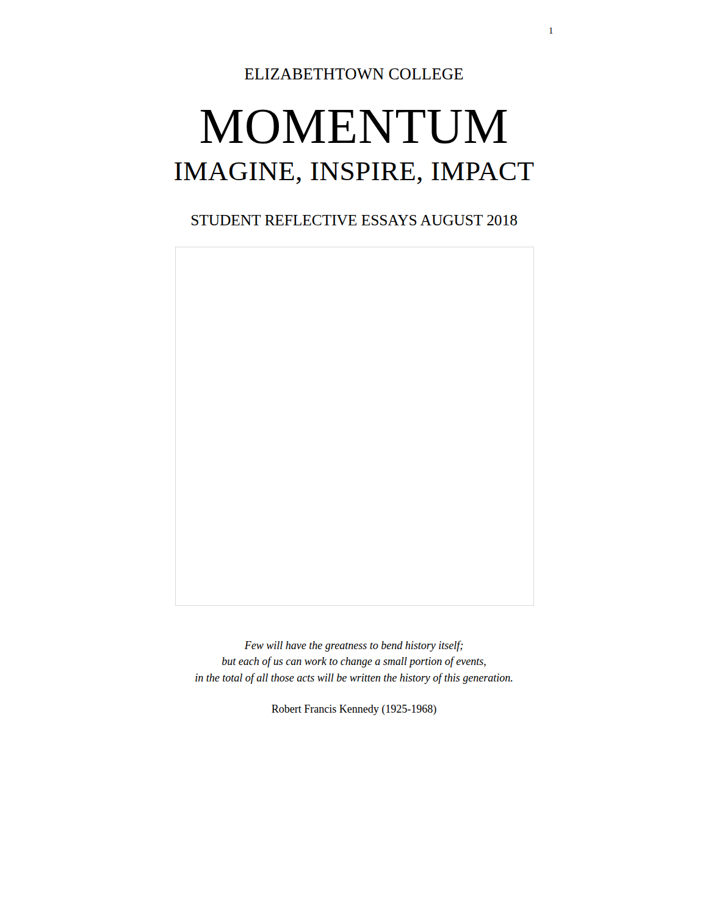1
ELIZABETHTOWN COLLEGE
MOMENTUM
IMAGINE, INSPIRE, IMPACT
STUDENT REFLECTIVE ESSAYS AUGUST 2018
Few will have the greatness to bend history itself;
but each of us can work to change a small portion of events,
in the total of all those acts will be written the history of this generation.
Robert Francis Kennedy (1925-1968)